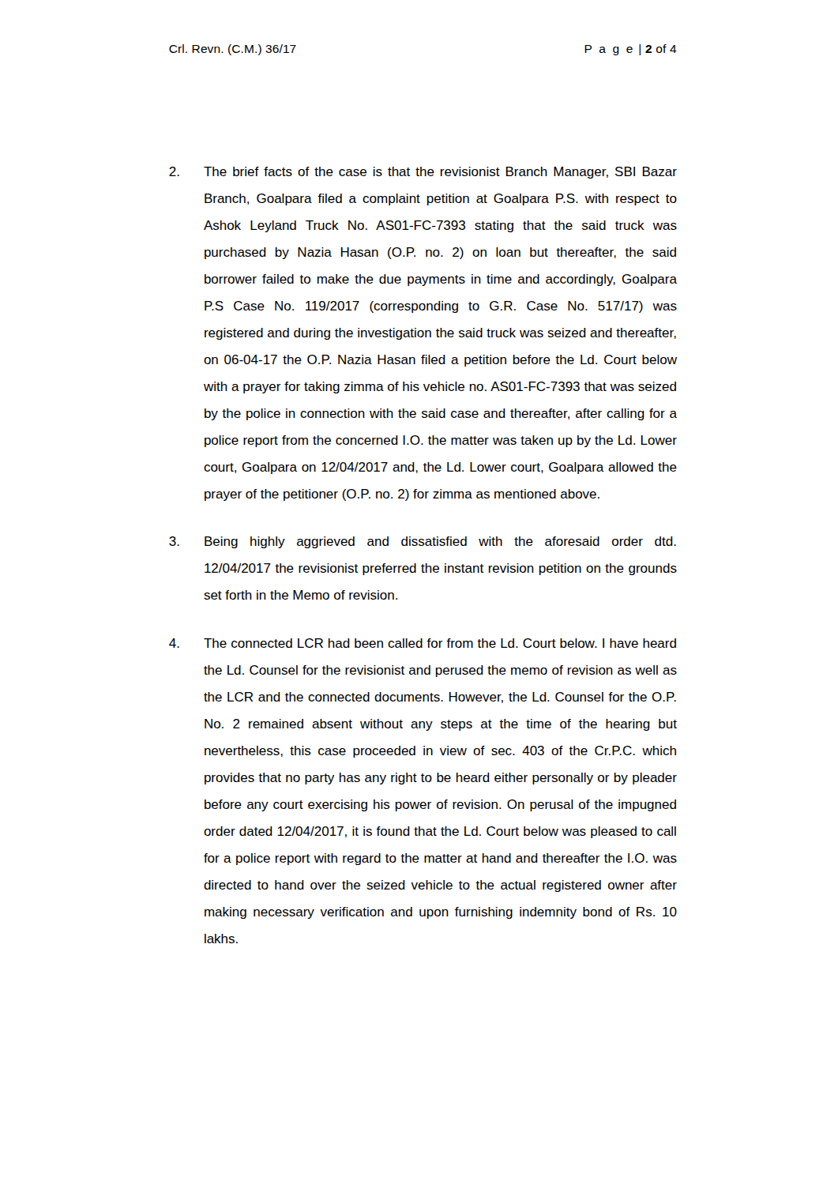Crl. Revn. (C.M.) 36/17
P a g e | 2 of 4
2.
The brief facts of the case is that the revisionist Branch Manager, SBI Bazar Branch, Goalpara filed a complaint petition at Goalpara P.S. with respect to Ashok Leyland Truck No. AS01-FC-7393 stating that the said truck was purchased by Nazia Hasan (O.P. no. 2) on loan but thereafter, the said borrower failed to make the due payments in time and accordingly, Goalpara P.S Case No. 119/2017 (corresponding to G.R. Case No. 517/17) was registered and during the investigation the said truck was seized and thereafter, on 06-04-17 the O.P. Nazia Hasan filed a petition before the Ld. Court below with a prayer for taking zimma of his vehicle no. AS01-FC-7393 that was seized by the police in connection with the said case and thereafter, after calling for a police report from the concerned I.O. the matter was taken up by the Ld. Lower court, Goalpara on 12/04/2017 and, the Ld. Lower court, Goalpara allowed the prayer of the petitioner (O.P. no. 2) for zimma as mentioned above.
3.
Being highly aggrieved and dissatisfied with the aforesaid order dtd. 12/04/2017 the revisionist preferred the instant revision petition on the grounds set forth in the Memo of revision.
4.
The connected LCR had been called for from the Ld. Court below. I have heard the Ld. Counsel for the revisionist and perused the memo of revision as well as the LCR and the connected documents. However, the Ld. Counsel for the O.P. No. 2 remained absent without any steps at the time of the hearing but nevertheless, this case proceeded in view of sec. 403 of the Cr.P.C. which provides that no party has any right to be heard either personally or by pleader before any court exercising his power of revision. On perusal of the impugned order dated 12/04/2017, it is found that the Ld. Court below was pleased to call for a police report with regard to the matter at hand and thereafter the I.O. was directed to hand over the seized vehicle to the actual registered owner after making necessary verification and upon furnishing indemnity bond of Rs. 10 lakhs.